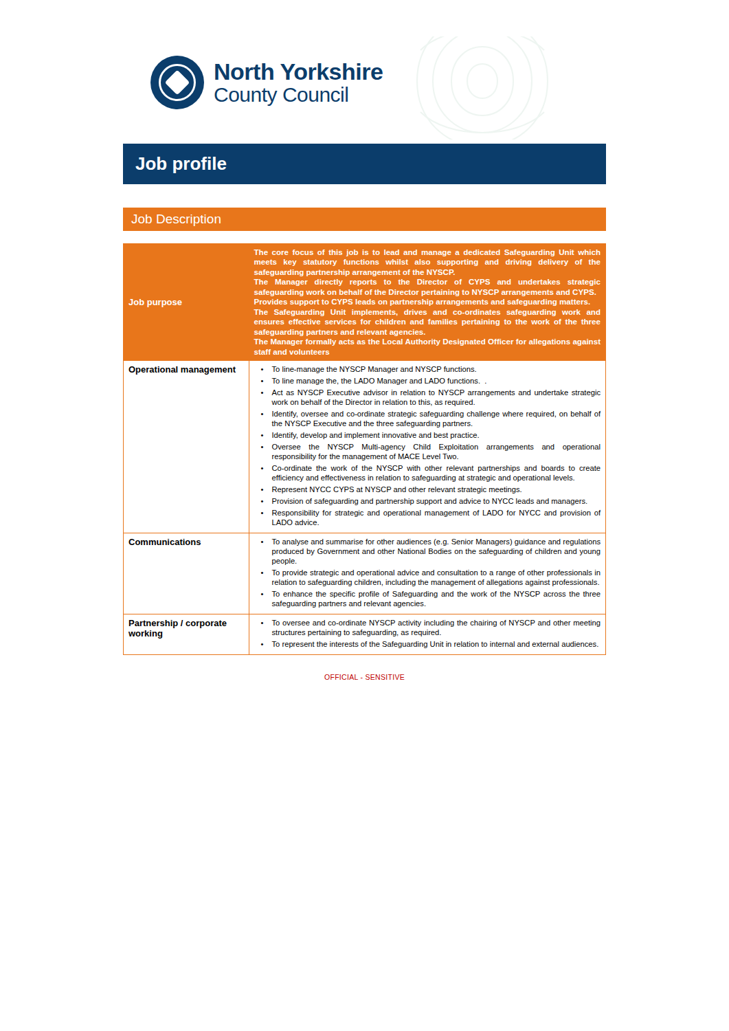North Yorkshire
County Council
Job profile
Job Description
| Job purpose | The core focus of this job is to lead and manage a dedicated Safeguarding Unit which meets key statutory functions whilst also supporting and driving delivery of the safeguarding partnership arrangement of the NYSCP. The Manager directly reports to the Director of CYPS and undertakes strategic safeguarding work on behalf of the Director pertaining to NYSCP arrangements and CYPS. Provides support to CYPS leads on partnership arrangements and safeguarding matters. The Safeguarding Unit implements, drives and co-ordinates safeguarding work and ensures effective services for children and families pertaining to the work of the three safeguarding partners and relevant agencies. The Manager formally acts as the Local Authority Designated Officer for allegations against staff and volunteers |
| Operational management | To line-manage the NYSCP Manager and NYSCP functions. To line manage the, the LADO Manager and LADO functions. . Act as NYSCP Executive advisor in relation to NYSCP arrangements and undertake strategic work on behalf of the Director in relation to this, as required. Identify, oversee and co-ordinate strategic safeguarding challenge where required, on behalf of the NYSCP Executive and the three safeguarding partners. Identify, develop and implement innovative and best practice. Oversee the NYSCP Multi-agency Child Exploitation arrangements and operational responsibility for the management of MACE Level Two. Co-ordinate the work of the NYSCP with other relevant partnerships and boards to create efficiency and effectiveness in relation to safeguarding at strategic and operational levels. Represent NYCC CYPS at NYSCP and other relevant strategic meetings. Provision of safeguarding and partnership support and advice to NYCC leads and managers. Responsibility for strategic and operational management of LADO for NYCC and provision of LADO advice. |
| Communications | To analyse and summarise for other audiences (e.g. Senior Managers) guidance and regulations produced by Government and other National Bodies on the safeguarding of children and young people. To provide strategic and operational advice and consultation to a range of other professionals in relation to safeguarding children, including the management of allegations against professionals. To enhance the specific profile of Safeguarding and the work of the NYSCP across the three safeguarding partners and relevant agencies. |
| Partnership / corporate working | To oversee and co-ordinate NYSCP activity including the chairing of NYSCP and other meeting structures pertaining to safeguarding, as required. To represent the interests of the Safeguarding Unit in relation to internal and external audiences. |
OFFICIAL - SENSITIVE